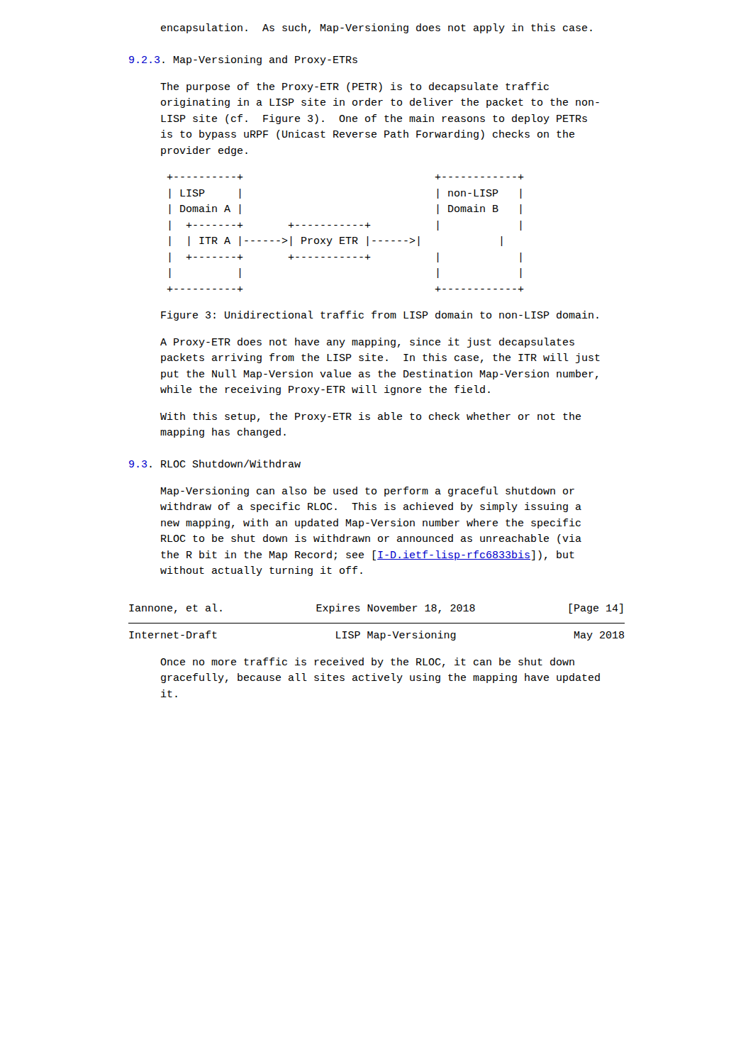encapsulation. As such, Map-Versioning does not apply in this case.
9.2.3. Map-Versioning and Proxy-ETRs
The purpose of the Proxy-ETR (PETR) is to decapsulate traffic originating in a LISP site in order to deliver the packet to the non- LISP site (cf. Figure 3). One of the main reasons to deploy PETRs is to bypass uRPF (Unicast Reverse Path Forwarding) checks on the provider edge.
      +----------+                              +------------+
      | LISP     |                              | non-LISP   |
      | Domain A |                              | Domain B   |
      |  +-------+       +-----------+          |            |
      |  | ITR A |------>| Proxy ETR |------>|            |
      |  +-------+       +-----------+          |            |
      |          |                              |            |
      +----------+                              +------------+
Figure 3: Unidirectional traffic from LISP domain to non-LISP domain.
A Proxy-ETR does not have any mapping, since it just decapsulates packets arriving from the LISP site. In this case, the ITR will just put the Null Map-Version value as the Destination Map-Version number, while the receiving Proxy-ETR will ignore the field.
With this setup, the Proxy-ETR is able to check whether or not the mapping has changed.
9.3. RLOC Shutdown/Withdraw
Map-Versioning can also be used to perform a graceful shutdown or withdraw of a specific RLOC. This is achieved by simply issuing a new mapping, with an updated Map-Version number where the specific RLOC to be shut down is withdrawn or announced as unreachable (via the R bit in the Map Record; see [I-D.ietf-lisp-rfc6833bis]), but without actually turning it off.
Iannone, et al. Expires November 18, 2018[Page 14]
Internet-Draft LISP Map-Versioning May 2018
Once no more traffic is received by the RLOC, it can be shut down gracefully, because all sites actively using the mapping have updated it.